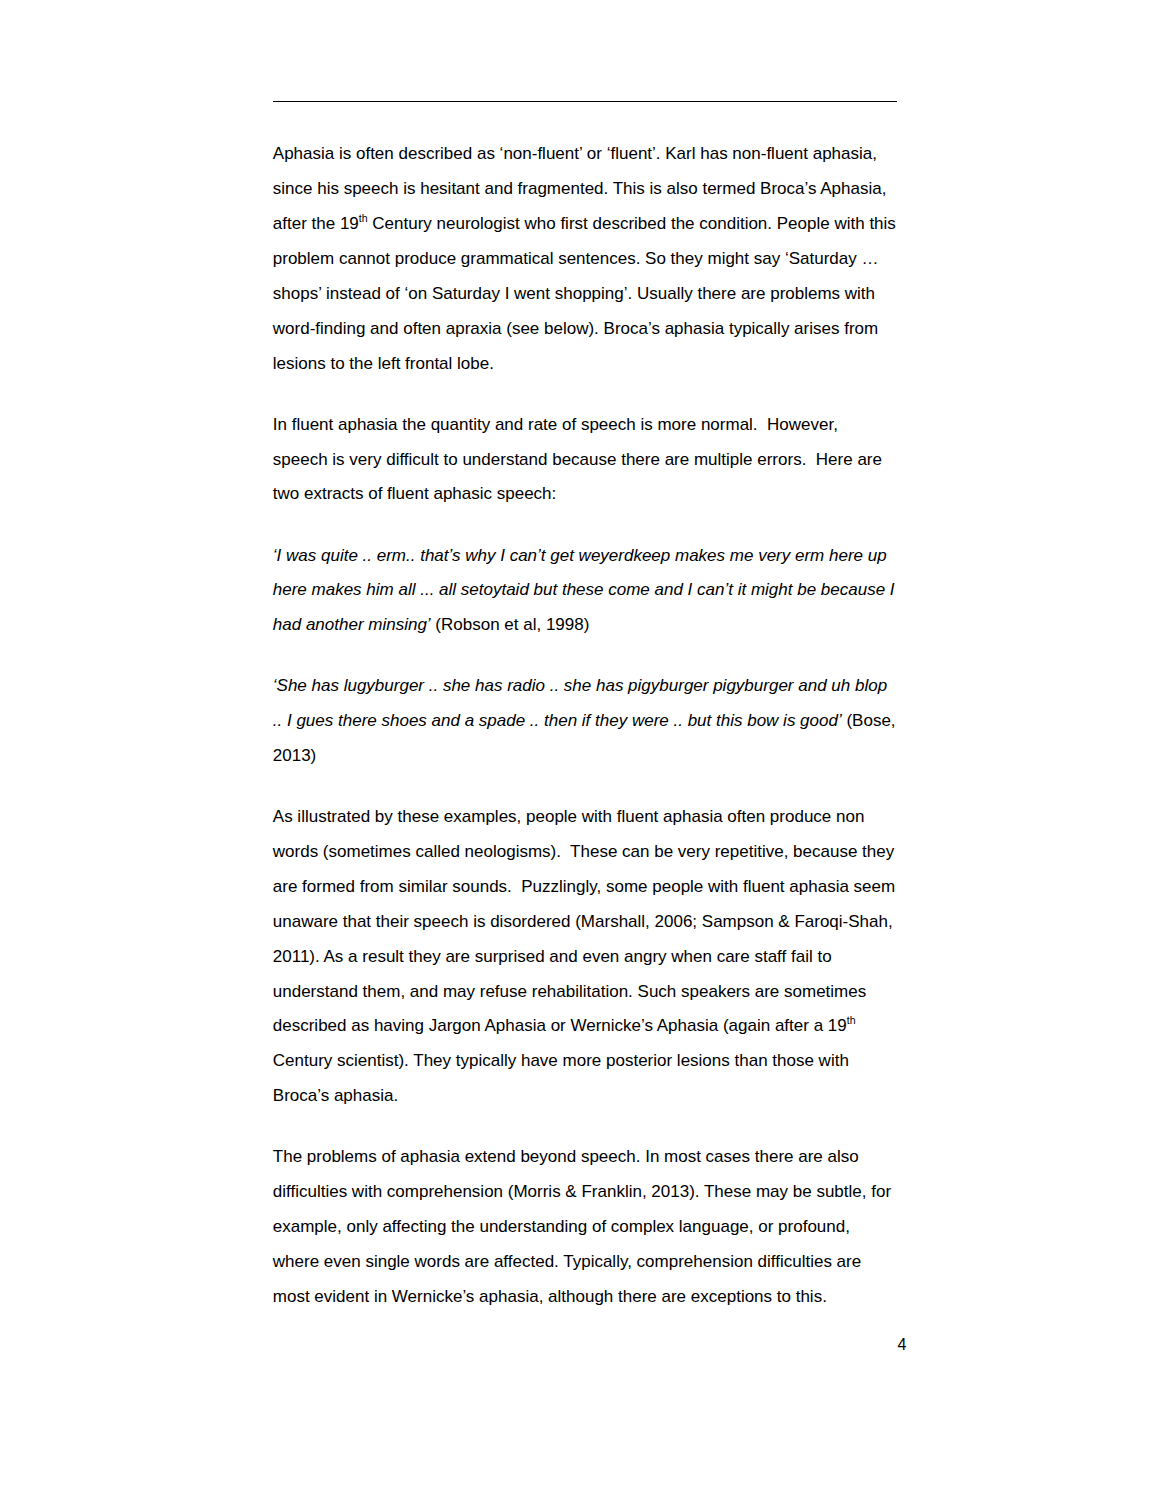Aphasia is often described as ‘non-fluent’ or ‘fluent’. Karl has non-fluent aphasia, since his speech is hesitant and fragmented. This is also termed Broca’s Aphasia, after the 19th Century neurologist who first described the condition. People with this problem cannot produce grammatical sentences. So they might say ‘Saturday … shops’ instead of ‘on Saturday I went shopping’. Usually there are problems with word-finding and often apraxia (see below). Broca’s aphasia typically arises from lesions to the left frontal lobe.
In fluent aphasia the quantity and rate of speech is more normal. However, speech is very difficult to understand because there are multiple errors. Here are two extracts of fluent aphasic speech:
‘I was quite .. erm.. that’s why I can’t get weyerdkeep makes me very erm here up here makes him all ... all setoytaid but these come and I can’t it might be because I had another minsing’ (Robson et al, 1998)
‘She has lugyburger .. she has radio .. she has pigyburger pigyburger and uh blop .. I gues there shoes and a spade .. then if they were .. but this bow is good’ (Bose, 2013)
As illustrated by these examples, people with fluent aphasia often produce non words (sometimes called neologisms). These can be very repetitive, because they are formed from similar sounds. Puzzlingly, some people with fluent aphasia seem unaware that their speech is disordered (Marshall, 2006; Sampson & Faroqi-Shah, 2011). As a result they are surprised and even angry when care staff fail to understand them, and may refuse rehabilitation. Such speakers are sometimes described as having Jargon Aphasia or Wernicke’s Aphasia (again after a 19th Century scientist). They typically have more posterior lesions than those with Broca’s aphasia.
The problems of aphasia extend beyond speech. In most cases there are also difficulties with comprehension (Morris & Franklin, 2013). These may be subtle, for example, only affecting the understanding of complex language, or profound, where even single words are affected. Typically, comprehension difficulties are most evident in Wernicke’s aphasia, although there are exceptions to this.
4